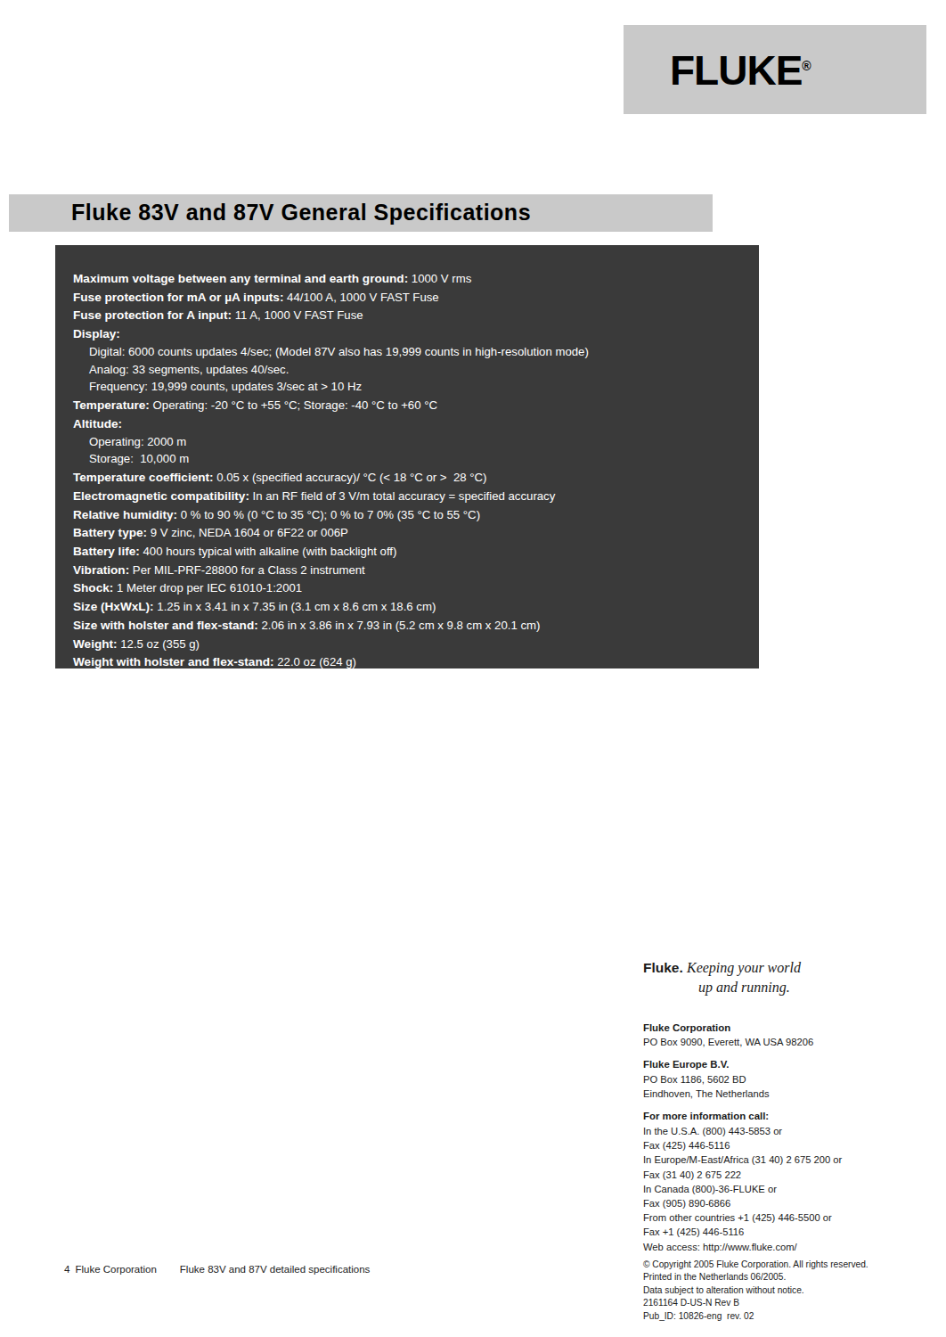FLUKE®
Fluke 83V and 87V General Specifications
Maximum voltage between any terminal and earth ground: 1000 V rms
Fuse protection for mA or µA inputs: 44/100 A, 1000 V FAST Fuse
Fuse protection for A input: 11 A, 1000 V FAST Fuse
Display:
Digital: 6000 counts updates 4/sec; (Model 87V also has 19,999 counts in high-resolution mode)
Analog: 33 segments, updates 40/sec.
Frequency: 19,999 counts, updates 3/sec at > 10 Hz
Temperature: Operating: -20 °C to +55 °C; Storage: -40 °C to +60 °C
Altitude:
Operating: 2000 m
Storage: 10,000 m
Temperature coefficient: 0.05 x (specified accuracy)/ °C (< 18 °C or > 28 °C)
Electromagnetic compatibility: In an RF field of 3 V/m total accuracy = specified accuracy
Relative humidity: 0 % to 90 % (0 °C to 35 °C); 0 % to 7 0% (35 °C to 55 °C)
Battery type: 9 V zinc, NEDA 1604 or 6F22 or 006P
Battery life: 400 hours typical with alkaline (with backlight off)
Vibration: Per MIL-PRF-28800 for a Class 2 instrument
Shock: 1 Meter drop per IEC 61010-1:2001
Size (HxWxL): 1.25 in x 3.41 in x 7.35 in (3.1 cm x 8.6 cm x 18.6 cm)
Size with holster and flex-stand: 2.06 in x 3.86 in x 7.93 in (5.2 cm x 9.8 cm x 20.1 cm)
Weight: 12.5 oz (355 g)
Weight with holster and flex-stand: 22.0 oz (624 g)
Safety: Complies with ANSI/ISA S82.01-2004, CSA 22.2 No. 1010.1:2004 to 1000 V Overvoltage Category III, IEC 664 to 600 V Overvoltage Category IV. UL listed to UL3111-1. Licensed by TÜV to EN61010-1.
Fluke. Keeping your world up and running.
Fluke Corporation
PO Box 9090, Everett, WA USA 98206
Fluke Europe B.V.
PO Box 1186, 5602 BD
Eindhoven, The Netherlands
For more information call:
In the U.S.A. (800) 443-5853 or
Fax (425) 446-5116
In Europe/M-East/Africa (31 40) 2 675 200 or
Fax (31 40) 2 675 222
In Canada (800)-36-FLUKE or
Fax (905) 890-6866
From other countries +1 (425) 446-5500 or
Fax +1 (425) 446-5116
Web access: http://www.fluke.com/
© Copyright 2005 Fluke Corporation. All rights reserved.
Printed in the Netherlands 06/2005.
Data subject to alteration without notice.
2161164 D-US-N Rev B
Pub_ID: 10826-eng rev. 02
4 Fluke Corporation Fluke 83V and 87V detailed specifications